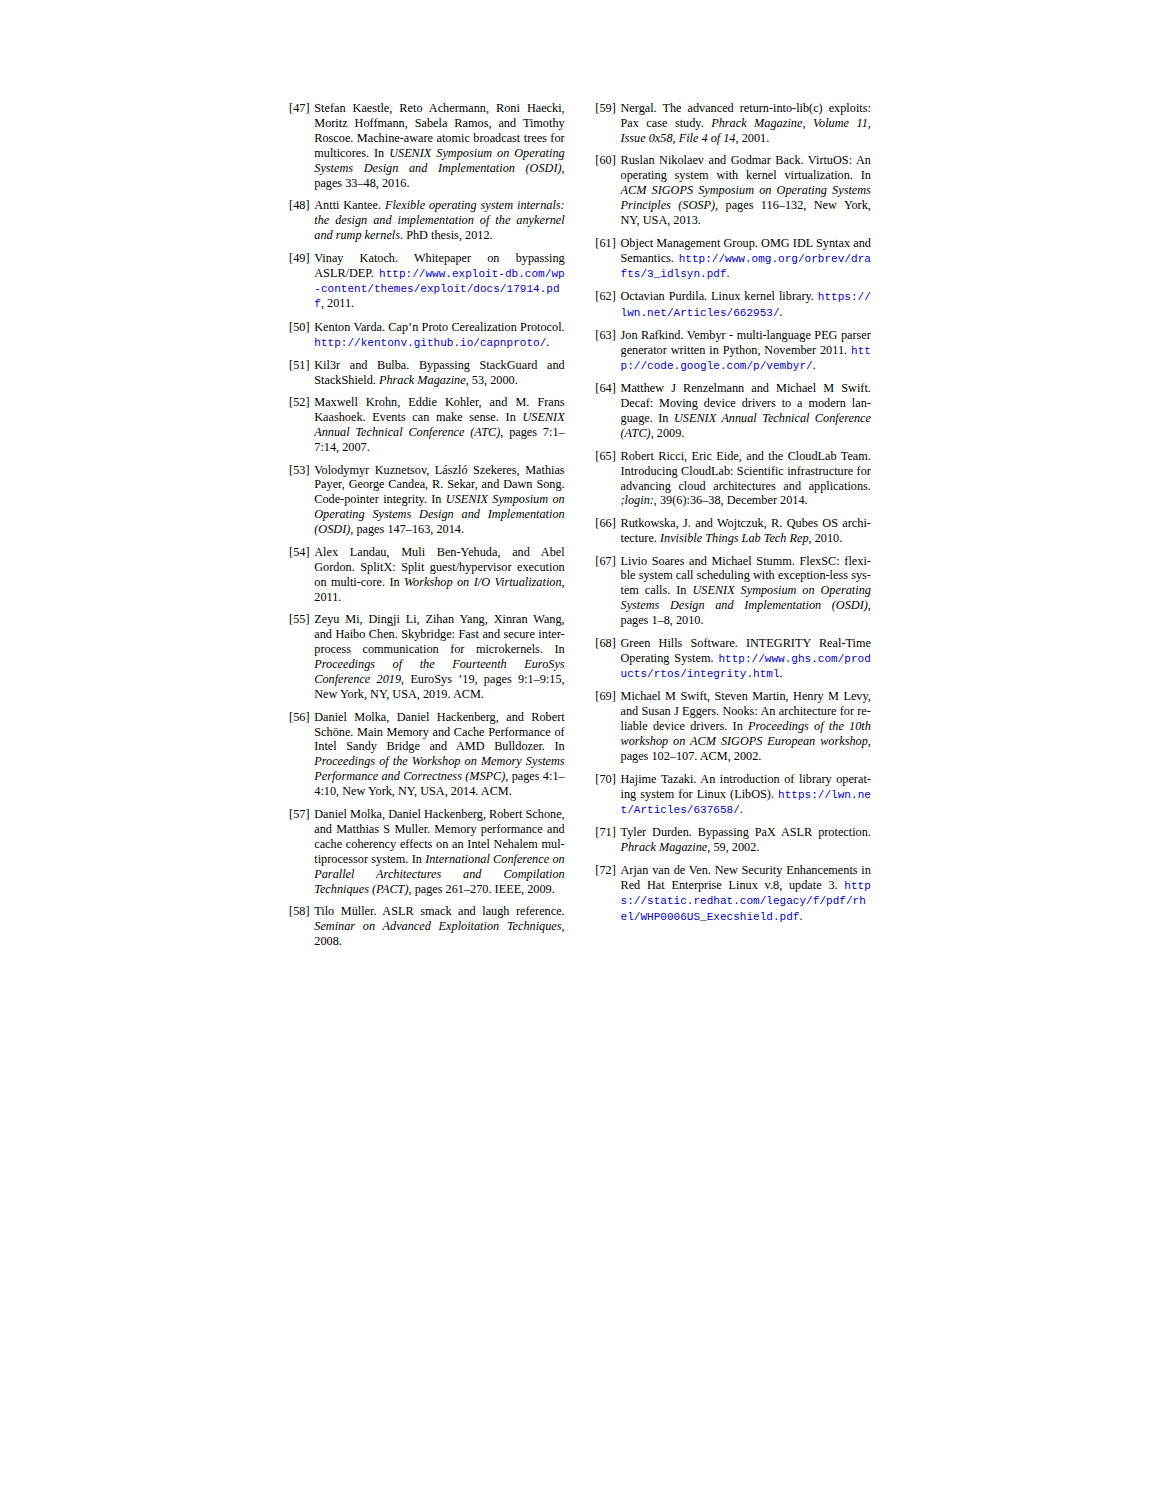[47]
Stefan Kaestle, Reto Achermann, Roni Haecki, Moritz Hoffmann, Sabela Ramos, and Timothy Roscoe. Machine-aware atomic broadcast trees for multicores. In USENIX Symposium on Operating Systems Design and Implementation (OSDI), pages 33–48, 2016.
[48]
Antti Kantee. Flexible operating system internals: the design and implementation of the anykernel and rump kernels. PhD thesis, 2012.
[49]
Vinay Katoch. Whitepaper on bypassing ASLR/DEP. http://www.exploit-db.com/wp-content/themes/exploit/docs/17914.pdf, 2011.
[50]
Kenton Varda. Cap’n Proto Cerealization Protocol. http://kentonv.github.io/capnproto/.
[51]
Kil3r and Bulba. Bypassing StackGuard and StackShield. Phrack Magazine, 53, 2000.
[52]
Maxwell Krohn, Eddie Kohler, and M. Frans Kaashoek. Events can make sense. In USENIX Annual Technical Conference (ATC), pages 7:1–7:14, 2007.
[53]
Volodymyr Kuznetsov, László Szekeres, Mathias Payer, George Candea, R. Sekar, and Dawn Song. Code-pointer integrity. In USENIX Symposium on Operating Systems Design and Implementation (OSDI), pages 147–163, 2014.
[54]
Alex Landau, Muli Ben-Yehuda, and Abel Gordon. SplitX: Split guest/hypervisor execution on multi-core. In Workshop on I/O Virtualization, 2011.
[55]
Zeyu Mi, Dingji Li, Zihan Yang, Xinran Wang, and Haibo Chen. Skybridge: Fast and secure inter-process communication for microkernels. In Proceedings of the Fourteenth EuroSys Conference 2019, EuroSys ’19, pages 9:1–9:15, New York, NY, USA, 2019. ACM.
[56]
Daniel Molka, Daniel Hackenberg, and Robert Schöne. Main Memory and Cache Performance of Intel Sandy Bridge and AMD Bulldozer. In Proceedings of the Workshop on Memory Systems Performance and Correctness (MSPC), pages 4:1–4:10, New York, NY, USA, 2014. ACM.
[57]
Daniel Molka, Daniel Hackenberg, Robert Schone, and Matthias S Muller. Memory performance and cache coherency effects on an Intel Nehalem multiprocessor system. In International Conference on Parallel Architectures and Compilation Techniques (PACT), pages 261–270. IEEE, 2009.
[58]
Tilo Müller. ASLR smack and laugh reference. Seminar on Advanced Exploitation Techniques, 2008.
[59]
Nergal. The advanced return-into-lib(c) exploits: Pax case study. Phrack Magazine, Volume 11, Issue 0x58, File 4 of 14, 2001.
[60]
Ruslan Nikolaev and Godmar Back. VirtuOS: An operating system with kernel virtualization. In ACM SIGOPS Symposium on Operating Systems Principles (SOSP), pages 116–132, New York, NY, USA, 2013.
[61]
Object Management Group. OMG IDL Syntax and Semantics. http://www.omg.org/orbrev/drafts/3_idlsyn.pdf.
[62]
Octavian Purdila. Linux kernel library. https://lwn.net/Articles/662953/.
[63]
Jon Rafkind. Vembyr - multi-language PEG parser generator written in Python, November 2011. http://code.google.com/p/vembyr/.
[64]
Matthew J Renzelmann and Michael M Swift. Decaf: Moving device drivers to a modern language. In USENIX Annual Technical Conference (ATC), 2009.
[65]
Robert Ricci, Eric Eide, and the CloudLab Team. Introducing CloudLab: Scientific infrastructure for advancing cloud architectures and applications. ;login:, 39(6):36–38, December 2014.
[66]
Rutkowska, J. and Wojtczuk, R. Qubes OS architecture. Invisible Things Lab Tech Rep, 2010.
[67]
Livio Soares and Michael Stumm. FlexSC: flexible system call scheduling with exception-less system calls. In USENIX Symposium on Operating Systems Design and Implementation (OSDI), pages 1–8, 2010.
[68]
Green Hills Software. INTEGRITY Real-Time Operating System. http://www.ghs.com/products/rtos/integrity.html.
[69]
Michael M Swift, Steven Martin, Henry M Levy, and Susan J Eggers. Nooks: An architecture for reliable device drivers. In Proceedings of the 10th workshop on ACM SIGOPS European workshop, pages 102–107. ACM, 2002.
[70]
Hajime Tazaki. An introduction of library operating system for Linux (LibOS). https://lwn.net/Articles/637658/.
[71]
Tyler Durden. Bypassing PaX ASLR protection. Phrack Magazine, 59, 2002.
[72]
Arjan van de Ven. New Security Enhancements in Red Hat Enterprise Linux v.8, update 3. https://static.redhat.com/legacy/f/pdf/rhel/WHP0006US_Execshield.pdf.